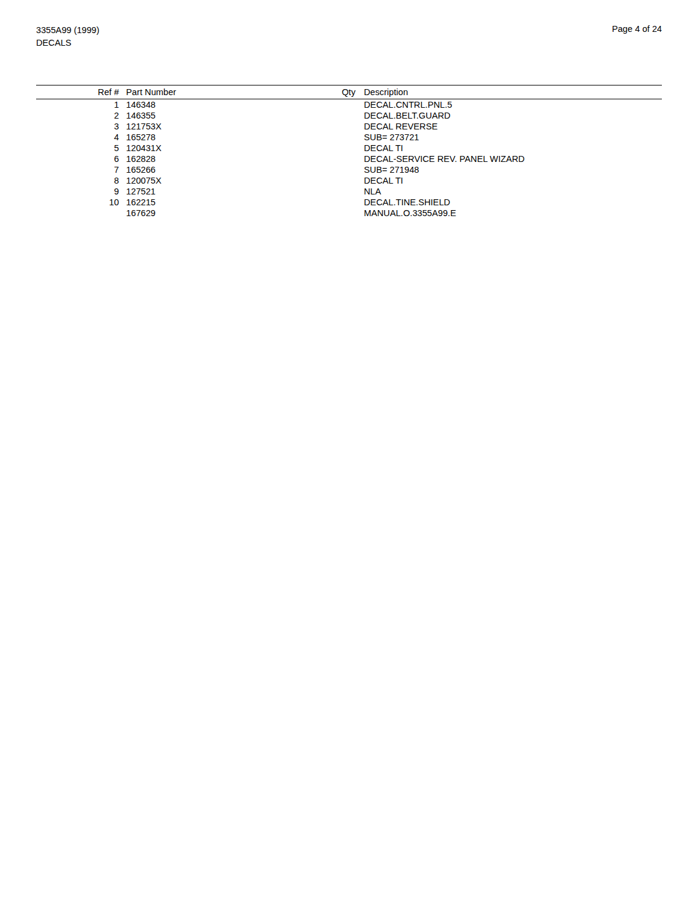3355A99 (1999)
DECALS
Page 4 of 24
| Ref # | Part Number | Qty | Description |
| --- | --- | --- | --- |
| 1 | 146348 | | DECAL.CNTRL.PNL.5 |
| 2 | 146355 | | DECAL.BELT.GUARD |
| 3 | 121753X | | DECAL REVERSE |
| 4 | 165278 | | SUB= 273721 |
| 5 | 120431X | | DECAL TI |
| 6 | 162828 | | DECAL-SERVICE REV. PANEL WIZARD |
| 7 | 165266 | | SUB= 271948 |
| 8 | 120075X | | DECAL TI |
| 9 | 127521 | | NLA |
| 10 | 162215 | | DECAL.TINE.SHIELD |
| | 167629 | | MANUAL.O.3355A99.E |